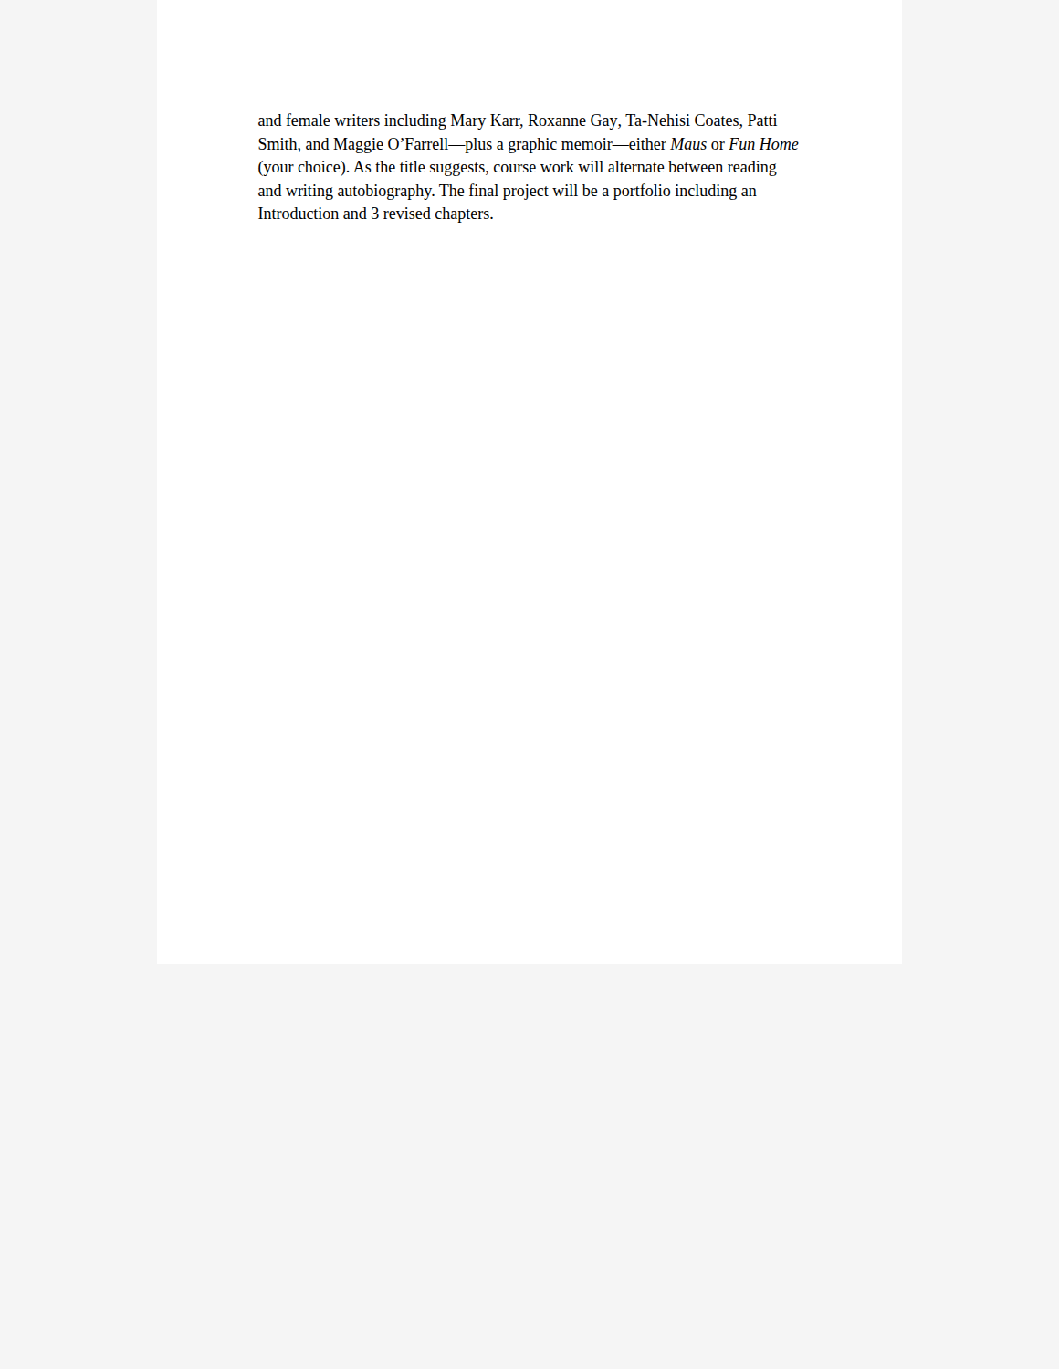and female writers including Mary Karr, Roxanne Gay, Ta-Nehisi Coates, Patti Smith, and Maggie O’Farrell—plus a graphic memoir—either Maus or Fun Home (your choice). As the title suggests, course work will alternate between reading and writing autobiography. The final project will be a portfolio including an Introduction and 3 revised chapters.